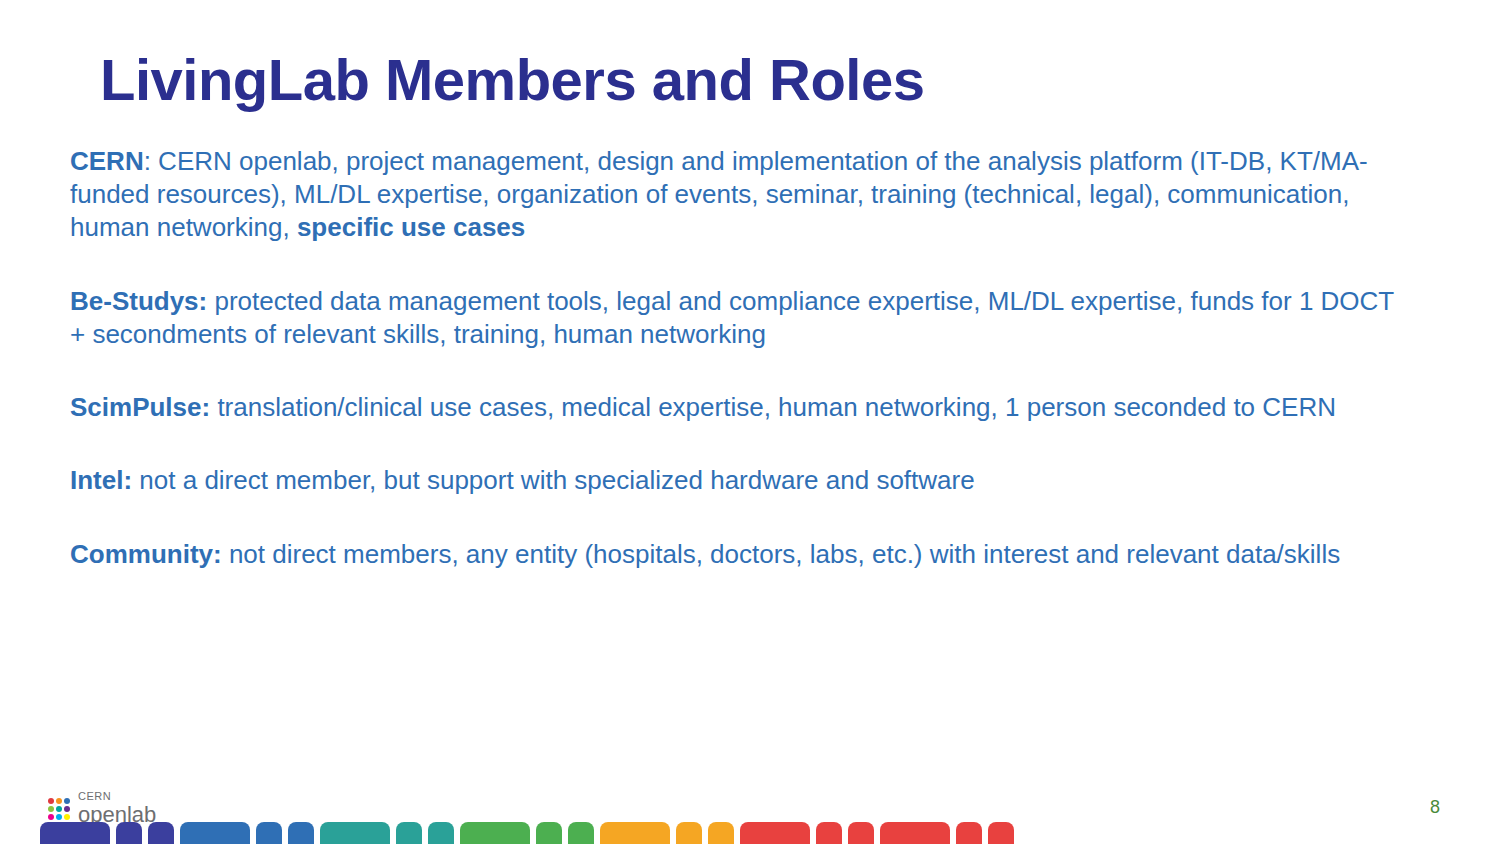LivingLab Members and Roles
CERN: CERN openlab, project management, design and implementation of the analysis platform (IT-DB, KT/MA-funded resources), ML/DL expertise, organization of events, seminar, training (technical, legal), communication, human networking, specific use cases
Be-Studys: protected data management tools, legal and compliance expertise, ML/DL expertise, funds for 1 DOCT + secondments of relevant skills, training, human networking
ScimPulse: translation/clinical use cases, medical expertise, human networking, 1 person seconded to CERN
Intel: not a direct member, but support with specialized hardware and software
Community: not direct members, any entity (hospitals, doctors, labs, etc.) with interest and relevant data/skills
CERN openlab
8